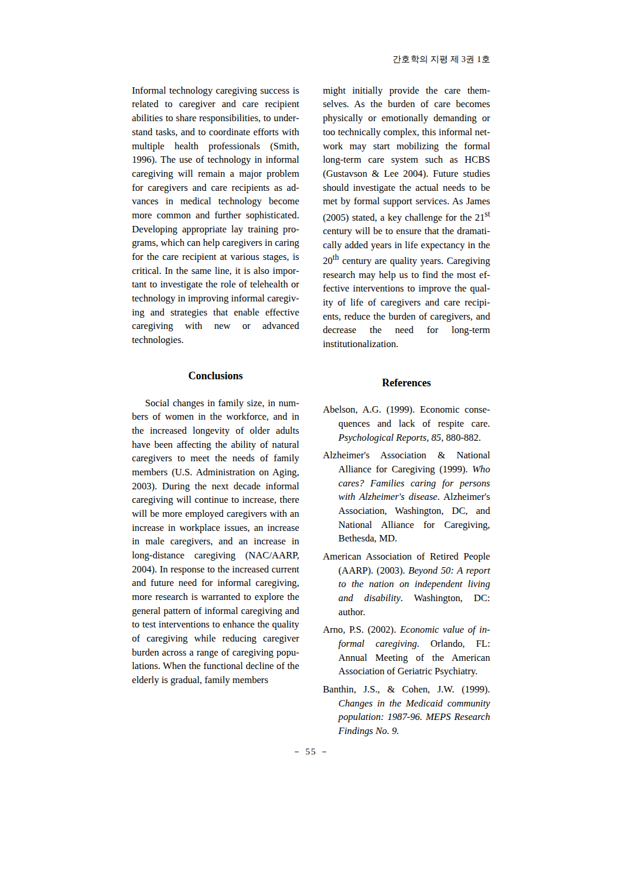간호학의 지평 제 3권 1호
Informal technology caregiving success is related to caregiver and care recipient abilities to share responsibilities, to understand tasks, and to coordinate efforts with multiple health professionals (Smith, 1996). The use of technology in informal caregiving will remain a major problem for caregivers and care recipients as advances in medical technology become more common and further sophisticated. Developing appropriate lay training programs, which can help caregivers in caring for the care recipient at various stages, is critical. In the same line, it is also important to investigate the role of telehealth or technology in improving informal caregiving and strategies that enable effective caregiving with new or advanced technologies.
Conclusions
Social changes in family size, in numbers of women in the workforce, and in the increased longevity of older adults have been affecting the ability of natural caregivers to meet the needs of family members (U.S. Administration on Aging, 2003). During the next decade informal caregiving will continue to increase, there will be more employed caregivers with an increase in workplace issues, an increase in male caregivers, and an increase in long-distance caregiving (NAC/AARP, 2004). In response to the increased current and future need for informal caregiving, more research is warranted to explore the general pattern of informal caregiving and to test interventions to enhance the quality of caregiving while reducing caregiver burden across a range of caregiving populations. When the functional decline of the elderly is gradual, family members
might initially provide the care themselves. As the burden of care becomes physically or emotionally demanding or too technically complex, this informal network may start mobilizing the formal long-term care system such as HCBS (Gustavson & Lee 2004). Future studies should investigate the actual needs to be met by formal support services. As James (2005) stated, a key challenge for the 21st century will be to ensure that the dramatically added years in life expectancy in the 20th century are quality years. Caregiving research may help us to find the most effective interventions to improve the quality of life of caregivers and care recipients, reduce the burden of caregivers, and decrease the need for long-term institutionalization.
References
Abelson, A.G. (1999). Economic consequences and lack of respite care. Psychological Reports, 85, 880-882.
Alzheimer's Association & National Alliance for Caregiving (1999). Who cares? Families caring for persons with Alzheimer's disease. Alzheimer's Association, Washington, DC, and National Alliance for Caregiving, Bethesda, MD.
American Association of Retired People (AARP). (2003). Beyond 50: A report to the nation on independent living and disability. Washington, DC: author.
Arno, P.S. (2002). Economic value of informal caregiving. Orlando, FL: Annual Meeting of the American Association of Geriatric Psychiatry.
Banthin, J.S., & Cohen, J.W. (1999). Changes in the Medicaid community population: 1987-96. MEPS Research Findings No. 9.
－ 55 －